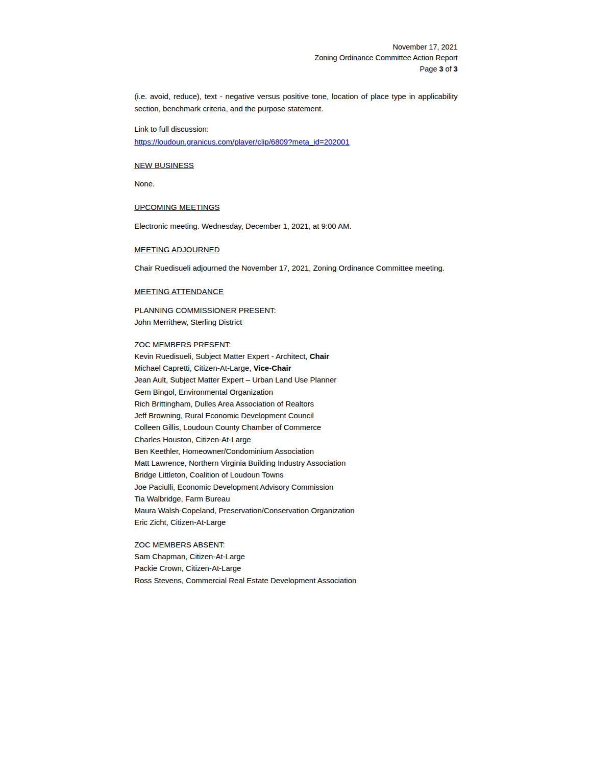November 17, 2021 Zoning Ordinance Committee Action Report Page 3 of 3
(i.e. avoid, reduce), text - negative versus positive tone, location of place type in applicability section, benchmark criteria, and the purpose statement.
Link to full discussion: https://loudoun.granicus.com/player/clip/6809?meta_id=202001
NEW BUSINESS
None.
UPCOMING MEETINGS
Electronic meeting. Wednesday, December 1, 2021, at 9:00 AM.
MEETING ADJOURNED
Chair Ruedisueli adjourned the November 17, 2021, Zoning Ordinance Committee meeting.
MEETING ATTENDANCE
PLANNING COMMISSIONER PRESENT:
John Merrithew, Sterling District
ZOC MEMBERS PRESENT:
Kevin Ruedisueli, Subject Matter Expert - Architect, Chair
Michael Capretti, Citizen-At-Large, Vice-Chair
Jean Ault, Subject Matter Expert – Urban Land Use Planner
Gem Bingol, Environmental Organization
Rich Brittingham, Dulles Area Association of Realtors
Jeff Browning, Rural Economic Development Council
Colleen Gillis, Loudoun County Chamber of Commerce
Charles Houston, Citizen-At-Large
Ben Keethler, Homeowner/Condominium Association
Matt Lawrence, Northern Virginia Building Industry Association
Bridge Littleton, Coalition of Loudoun Towns
Joe Paciulli, Economic Development Advisory Commission
Tia Walbridge, Farm Bureau
Maura Walsh-Copeland, Preservation/Conservation Organization
Eric Zicht, Citizen-At-Large
ZOC MEMBERS ABSENT:
Sam Chapman, Citizen-At-Large
Packie Crown, Citizen-At-Large
Ross Stevens, Commercial Real Estate Development Association